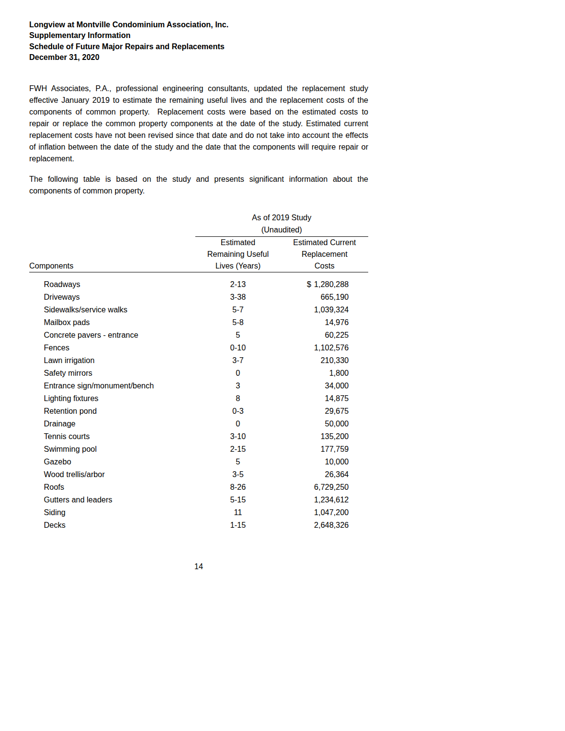Longview at Montville Condominium Association, Inc.
Supplementary Information
Schedule of Future Major Repairs and Replacements
December 31, 2020
FWH Associates, P.A., professional engineering consultants, updated the replacement study effective January 2019 to estimate the remaining useful lives and the replacement costs of the components of common property. Replacement costs were based on the estimated costs to repair or replace the common property components at the date of the study. Estimated current replacement costs have not been revised since that date and do not take into account the effects of inflation between the date of the study and the date that the components will require repair or replacement.
The following table is based on the study and presents significant information about the components of common property.
| | As of 2019 Study |
| --- | --- |
| | (Unaudited) |
| | Estimated | Estimated Current |
| | Remaining Useful | Replacement |
| Components | Lives (Years) | Costs |
| Roadways | 2-13 | $ 1,280,288 |
| Driveways | 3-38 | 665,190 |
| Sidewalks/service walks | 5-7 | 1,039,324 |
| Mailbox pads | 5-8 | 14,976 |
| Concrete pavers - entrance | 5 | 60,225 |
| Fences | 0-10 | 1,102,576 |
| Lawn irrigation | 3-7 | 210,330 |
| Safety mirrors | 0 | 1,800 |
| Entrance sign/monument/bench | 3 | 34,000 |
| Lighting fixtures | 8 | 14,875 |
| Retention pond | 0-3 | 29,675 |
| Drainage | 0 | 50,000 |
| Tennis courts | 3-10 | 135,200 |
| Swimming pool | 2-15 | 177,759 |
| Gazebo | 5 | 10,000 |
| Wood trellis/arbor | 3-5 | 26,364 |
| Roofs | 8-26 | 6,729,250 |
| Gutters and leaders | 5-15 | 1,234,612 |
| Siding | 11 | 1,047,200 |
| Decks | 1-15 | 2,648,326 |
14